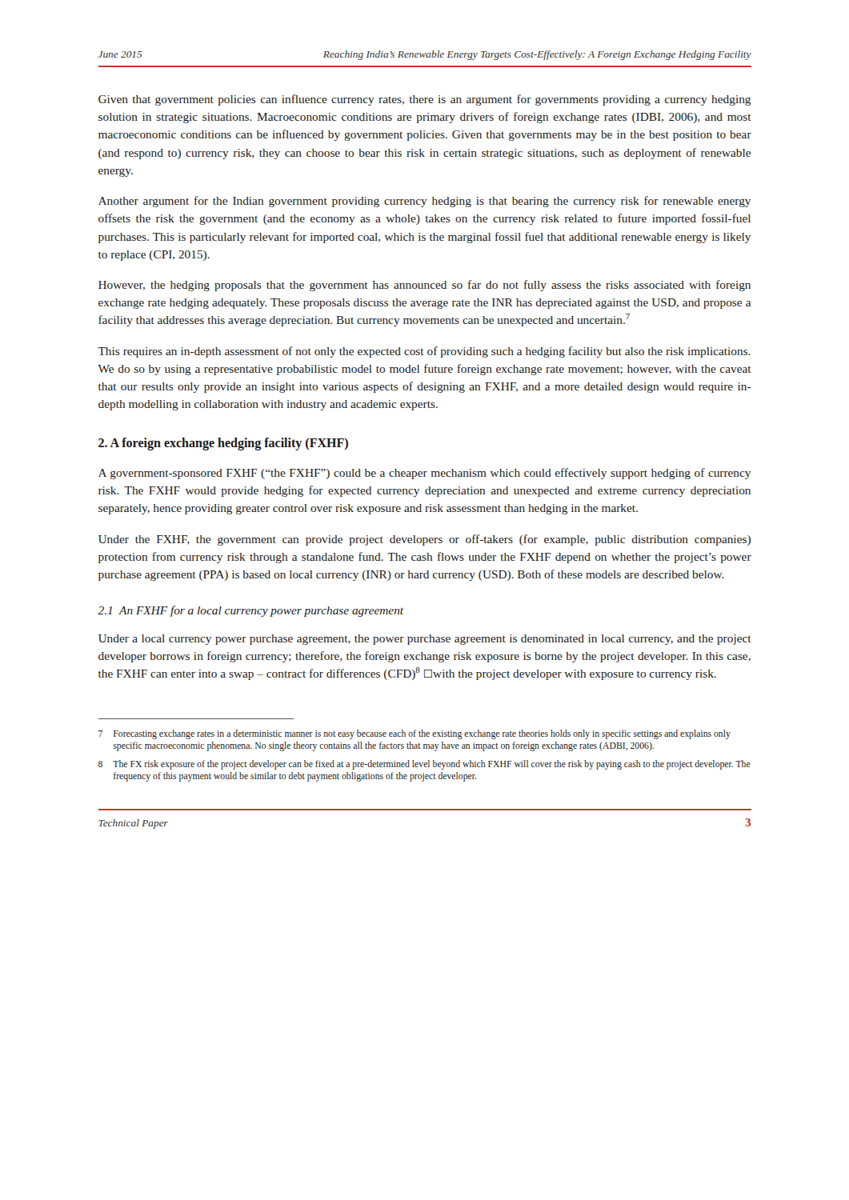June 2015 Reaching India’s Renewable Energy Targets Cost-Effectively: A Foreign Exchange Hedging Facility
Given that government policies can influence currency rates, there is an argument for governments providing a currency hedging solution in strategic situations. Macroeconomic conditions are primary drivers of foreign exchange rates (IDBI, 2006), and most macroeconomic conditions can be influenced by government policies. Given that governments may be in the best position to bear (and respond to) currency risk, they can choose to bear this risk in certain strategic situations, such as deployment of renewable energy.
Another argument for the Indian government providing currency hedging is that bearing the currency risk for renewable energy offsets the risk the government (and the economy as a whole) takes on the currency risk related to future imported fossil-fuel purchases. This is particularly relevant for imported coal, which is the marginal fossil fuel that additional renewable energy is likely to replace (CPI, 2015).
However, the hedging proposals that the government has announced so far do not fully assess the risks associated with foreign exchange rate hedging adequately. These proposals discuss the average rate the INR has depreciated against the USD, and propose a facility that addresses this average depreciation. But currency movements can be unexpected and uncertain.7
This requires an in-depth assessment of not only the expected cost of providing such a hedging facility but also the risk implications. We do so by using a representative probabilistic model to model future foreign exchange rate movement; however, with the caveat that our results only provide an insight into various aspects of designing an FXHF, and a more detailed design would require in-depth modelling in collaboration with industry and academic experts.
2. A foreign exchange hedging facility (FXHF)
A government-sponsored FXHF (“the FXHF”) could be a cheaper mechanism which could effectively support hedging of currency risk. The FXHF would provide hedging for expected currency depreciation and unexpected and extreme currency depreciation separately, hence providing greater control over risk exposure and risk assessment than hedging in the market.
Under the FXHF, the government can provide project developers or off-takers (for example, public distribution companies) protection from currency risk through a standalone fund. The cash flows under the FXHF depend on whether the project’s power purchase agreement (PPA) is based on local currency (INR) or hard currency (USD). Both of these models are described below.
2.1 An FXHF for a local currency power purchase agreement
Under a local currency power purchase agreement, the power purchase agreement is denominated in local currency, and the project developer borrows in foreign currency; therefore, the foreign exchange risk exposure is borne by the project developer. In this case, the FXHF can enter into a swap – contract for differences (CFD)8 ☐with the project developer with exposure to currency risk.
Forecasting exchange rates in a deterministic manner is not easy because each of the existing exchange rate theories holds only in specific settings and explains only specific macroeconomic phenomena. No single theory contains all the factors that may have an impact on foreign exchange rates (ADBI, 2006).
The FX risk exposure of the project developer can be fixed at a pre-determined level beyond which FXHF will cover the risk by paying cash to the project developer. The frequency of this payment would be similar to debt payment obligations of the project developer.
Technical Paper 3